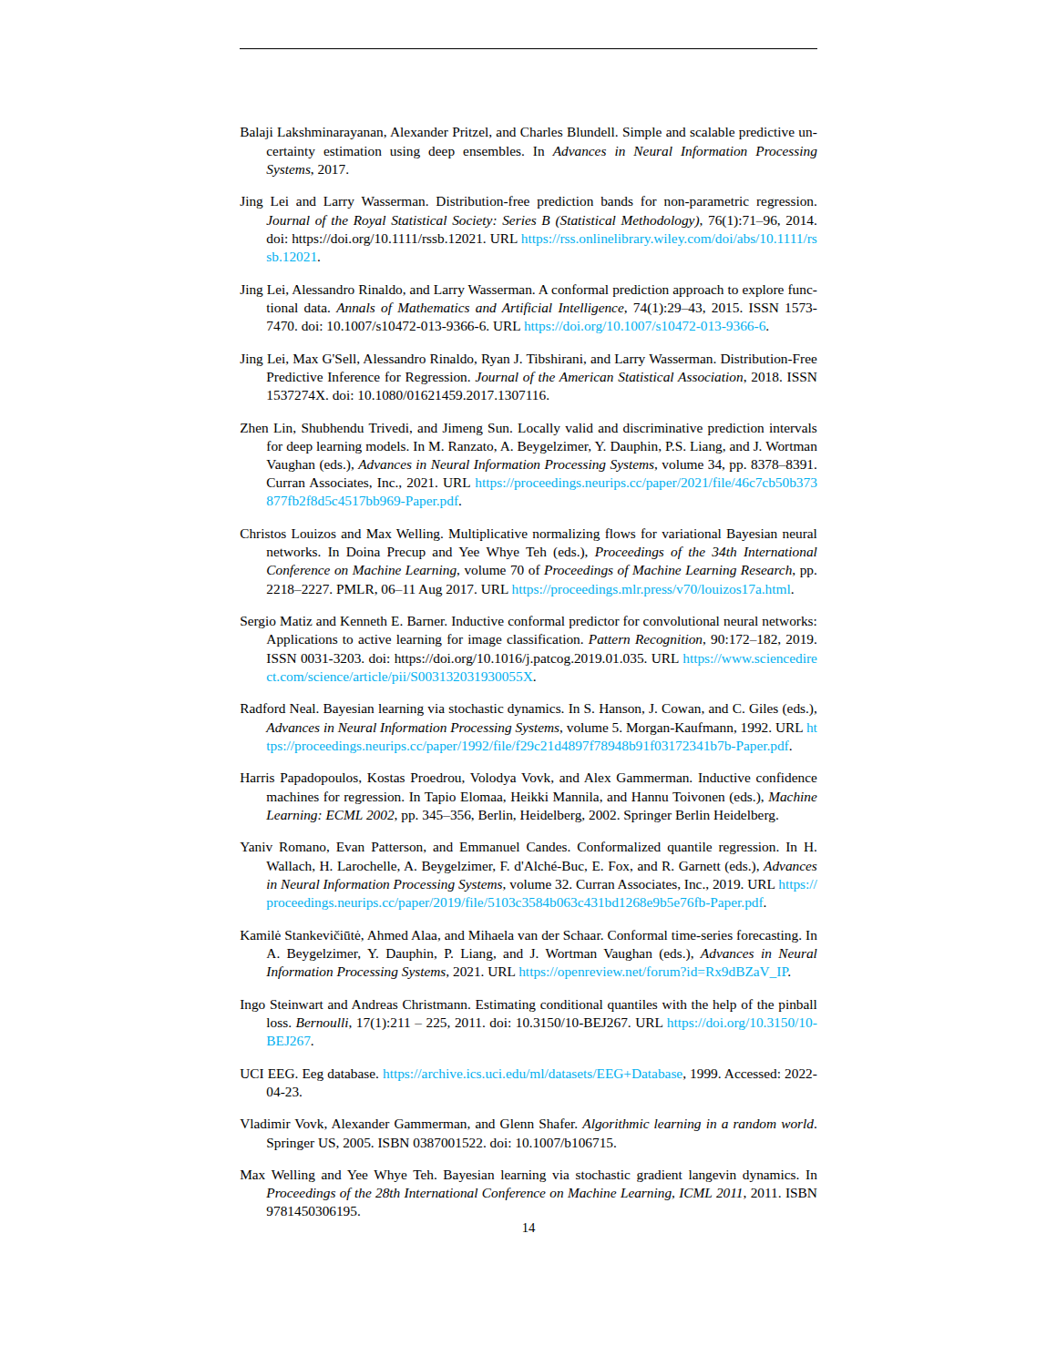Balaji Lakshminarayanan, Alexander Pritzel, and Charles Blundell. Simple and scalable predictive uncertainty estimation using deep ensembles. In Advances in Neural Information Processing Systems, 2017.
Jing Lei and Larry Wasserman. Distribution-free prediction bands for non-parametric regression. Journal of the Royal Statistical Society: Series B (Statistical Methodology), 76(1):71–96, 2014. doi: https://doi.org/10.1111/rssb.12021. URL https://rss.onlinelibrary.wiley.com/doi/abs/10.1111/rssb.12021.
Jing Lei, Alessandro Rinaldo, and Larry Wasserman. A conformal prediction approach to explore functional data. Annals of Mathematics and Artificial Intelligence, 74(1):29–43, 2015. ISSN 1573-7470. doi: 10.1007/s10472-013-9366-6. URL https://doi.org/10.1007/s10472-013-9366-6.
Jing Lei, Max G'Sell, Alessandro Rinaldo, Ryan J. Tibshirani, and Larry Wasserman. Distribution-Free Predictive Inference for Regression. Journal of the American Statistical Association, 2018. ISSN 1537274X. doi: 10.1080/01621459.2017.1307116.
Zhen Lin, Shubhendu Trivedi, and Jimeng Sun. Locally valid and discriminative prediction intervals for deep learning models. In M. Ranzato, A. Beygelzimer, Y. Dauphin, P.S. Liang, and J. Wortman Vaughan (eds.), Advances in Neural Information Processing Systems, volume 34, pp. 8378–8391. Curran Associates, Inc., 2021. URL https://proceedings.neurips.cc/paper/2021/file/46c7cb50b373877fb2f8d5c4517bb969-Paper.pdf.
Christos Louizos and Max Welling. Multiplicative normalizing flows for variational Bayesian neural networks. In Doina Precup and Yee Whye Teh (eds.), Proceedings of the 34th International Conference on Machine Learning, volume 70 of Proceedings of Machine Learning Research, pp. 2218–2227. PMLR, 06–11 Aug 2017. URL https://proceedings.mlr.press/v70/louizos17a.html.
Sergio Matiz and Kenneth E. Barner. Inductive conformal predictor for convolutional neural networks: Applications to active learning for image classification. Pattern Recognition, 90:172–182, 2019. ISSN 0031-3203. doi: https://doi.org/10.1016/j.patcog.2019.01.035. URL https://www.sciencedirect.com/science/article/pii/S003132031930055X.
Radford Neal. Bayesian learning via stochastic dynamics. In S. Hanson, J. Cowan, and C. Giles (eds.), Advances in Neural Information Processing Systems, volume 5. Morgan-Kaufmann, 1992. URL https://proceedings.neurips.cc/paper/1992/file/f29c21d4897f78948b91f03172341b7b-Paper.pdf.
Harris Papadopoulos, Kostas Proedrou, Volodya Vovk, and Alex Gammerman. Inductive confidence machines for regression. In Tapio Elomaa, Heikki Mannila, and Hannu Toivonen (eds.), Machine Learning: ECML 2002, pp. 345–356, Berlin, Heidelberg, 2002. Springer Berlin Heidelberg.
Yaniv Romano, Evan Patterson, and Emmanuel Candes. Conformalized quantile regression. In H. Wallach, H. Larochelle, A. Beygelzimer, F. d'Alché-Buc, E. Fox, and R. Garnett (eds.), Advances in Neural Information Processing Systems, volume 32. Curran Associates, Inc., 2019. URL https://proceedings.neurips.cc/paper/2019/file/5103c3584b063c431bd1268e9b5e76fb-Paper.pdf.
Kamilė Stankevičiūtė, Ahmed Alaa, and Mihaela van der Schaar. Conformal time-series forecasting. In A. Beygelzimer, Y. Dauphin, P. Liang, and J. Wortman Vaughan (eds.), Advances in Neural Information Processing Systems, 2021. URL https://openreview.net/forum?id=Rx9dBZaV_IP.
Ingo Steinwart and Andreas Christmann. Estimating conditional quantiles with the help of the pinball loss. Bernoulli, 17(1):211 – 225, 2011. doi: 10.3150/10-BEJ267. URL https://doi.org/10.3150/10-BEJ267.
UCI EEG. Eeg database. https://archive.ics.uci.edu/ml/datasets/EEG+Database, 1999. Accessed: 2022-04-23.
Vladimir Vovk, Alexander Gammerman, and Glenn Shafer. Algorithmic learning in a random world. Springer US, 2005. ISBN 0387001522. doi: 10.1007/b106715.
Max Welling and Yee Whye Teh. Bayesian learning via stochastic gradient langevin dynamics. In Proceedings of the 28th International Conference on Machine Learning, ICML 2011, 2011. ISBN 9781450306195.
14